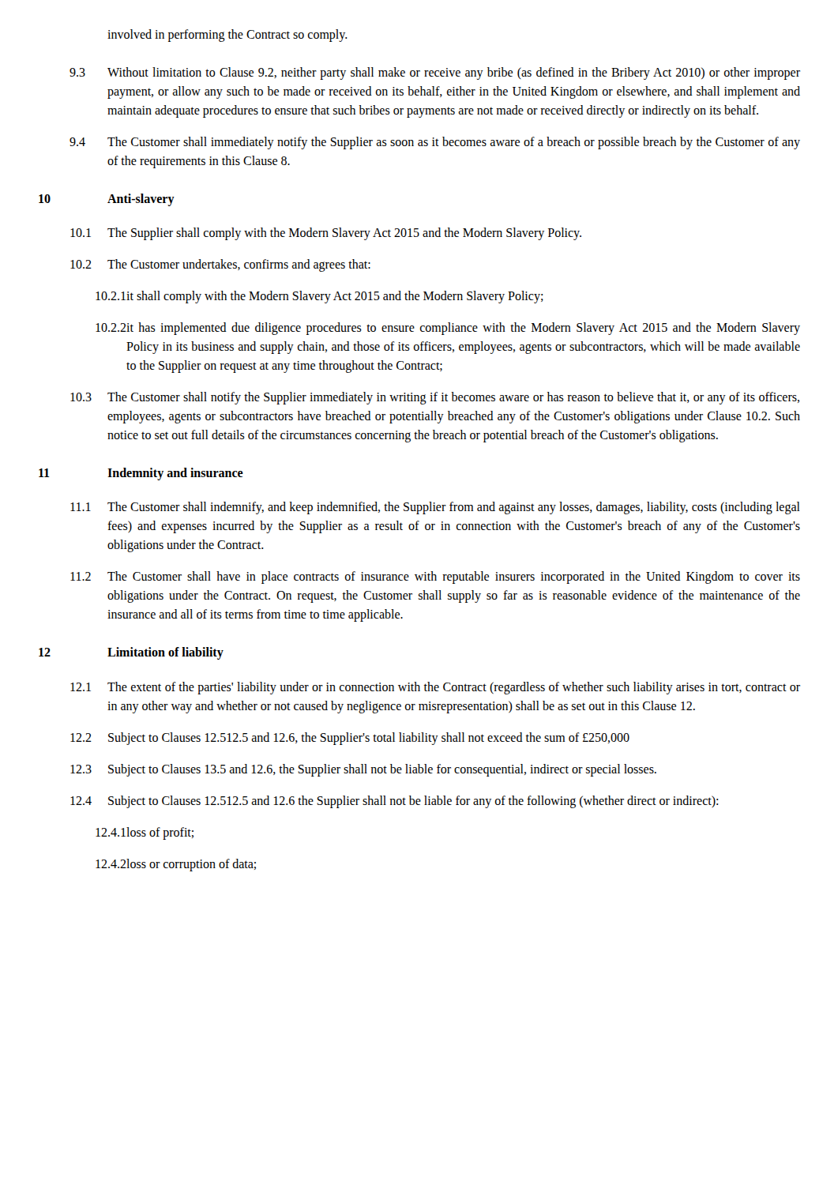involved in performing the Contract so comply.
9.3
Without limitation to Clause 9.2, neither party shall make or receive any bribe (as defined in the Bribery Act 2010) or other improper payment, or allow any such to be made or received on its behalf, either in the United Kingdom or elsewhere, and shall implement and maintain adequate procedures to ensure that such bribes or payments are not made or received directly or indirectly on its behalf.
9.4
The Customer shall immediately notify the Supplier as soon as it becomes aware of a breach or possible breach by the Customer of any of the requirements in this Clause 8.
10
Anti-slavery
10.1
The Supplier shall comply with the Modern Slavery Act 2015 and the Modern Slavery Policy.
10.2
The Customer undertakes, confirms and agrees that:
10.2.1
it shall comply with the Modern Slavery Act 2015 and the Modern Slavery Policy;
10.2.2
it has implemented due diligence procedures to ensure compliance with the Modern Slavery Act 2015 and the Modern Slavery Policy in its business and supply chain, and those of its officers, employees, agents or subcontractors, which will be made available to the Supplier on request at any time throughout the Contract;
10.3
The Customer shall notify the Supplier immediately in writing if it becomes aware or has reason to believe that it, or any of its officers, employees, agents or subcontractors have breached or potentially breached any of the Customer's obligations under Clause 10.2. Such notice to set out full details of the circumstances concerning the breach or potential breach of the Customer's obligations.
11
Indemnity and insurance
11.1
The Customer shall indemnify, and keep indemnified, the Supplier from and against any losses, damages, liability, costs (including legal fees) and expenses incurred by the Supplier as a result of or in connection with the Customer's breach of any of the Customer's obligations under the Contract.
11.2
The Customer shall have in place contracts of insurance with reputable insurers incorporated in the United Kingdom to cover its obligations under the Contract. On request, the Customer shall supply so far as is reasonable evidence of the maintenance of the insurance and all of its terms from time to time applicable.
12
Limitation of liability
12.1
The extent of the parties' liability under or in connection with the Contract (regardless of whether such liability arises in tort, contract or in any other way and whether or not caused by negligence or misrepresentation) shall be as set out in this Clause 12.
12.2
Subject to Clauses 12.512.5 and 12.6, the Supplier's total liability shall not exceed the sum of £250,000
12.3
Subject to Clauses 13.5 and 12.6, the Supplier shall not be liable for consequential, indirect or special losses.
12.4
Subject to Clauses 12.512.5 and 12.6 the Supplier shall not be liable for any of the following (whether direct or indirect):
12.4.1
loss of profit;
12.4.2
loss or corruption of data;